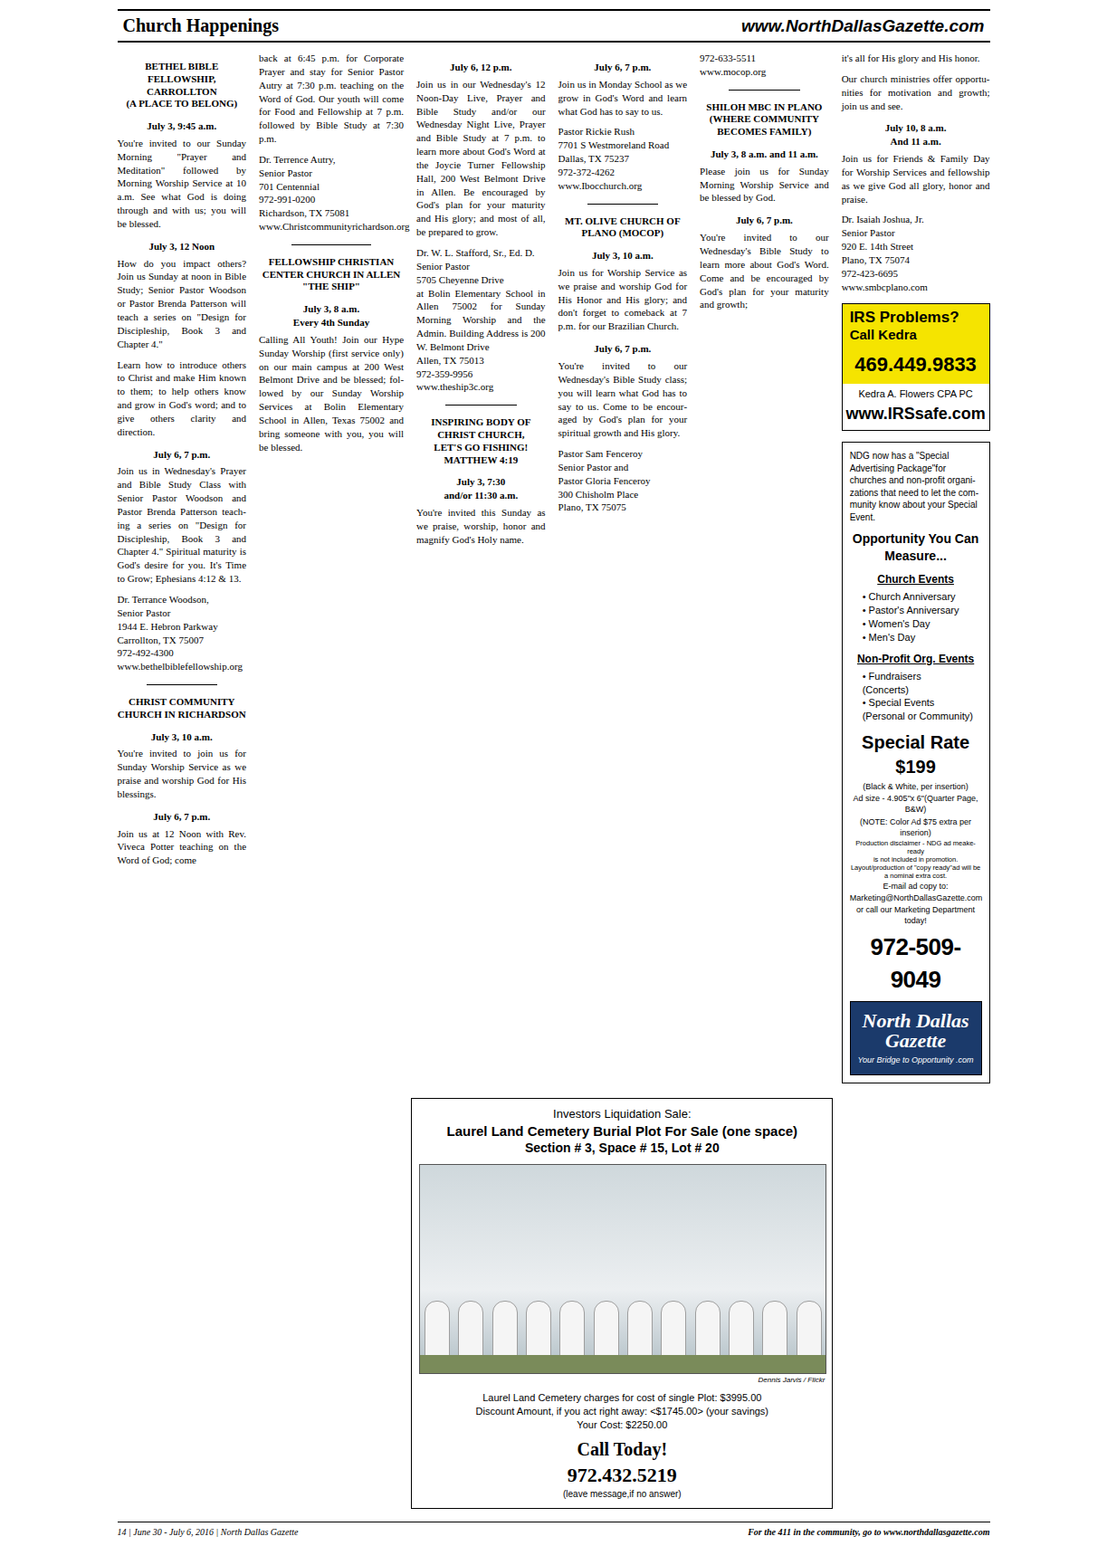Church Happenings
www.NorthDallasGazette.com
Bethel Bible Fellowship, Carrollton
(A place to Belong)
July 3, 9:45 a.m.
You're invited to our Sunday Morning "Prayer and Meditation" followed by Morning Worship Service at 10 a.m. See what God is doing through and with us; you will be blessed.
July 3, 12 Noon
How do you impact others? Join us Sunday at noon in Bible Study; Senior Pastor Woodson or Pastor Brenda Patterson will teach a series on "Design for Discipleship, Book 3 and Chapter 4."
Learn how to introduce others to Christ and make Him known to them; to help others know and grow in God's word; and to give others clarity and direction.
July 6, 7 p.m.
Join us in Wednesday's Prayer and Bible Study Class with Senior Pastor Woodson and Pastor Brenda Patterson teaching a series on "Design for Discipleship, Book 3 and Chapter 4." Spiritual maturity is God's desire for you. It's Time to Grow; Ephesians 4:12 & 13.
Dr. Terrance Woodson,
Senior Pastor
1944 E. Hebron Parkway
Carrollton, TX 75007
972-492-4300
www.bethelbiblefellowship.org
Christ Community Church in Richardson
July 3, 10 a.m.
You're invited to join us for Sunday Worship Service as we praise and worship God for His blessings.
July 6, 7 p.m.
Join us at 12 Noon with Rev. Viveca Potter teaching on the Word of God; come
back at 6:45 p.m. for Corporate Prayer and stay for Senior Pastor Autry at 7:30 p.m. teaching on the Word of God. Our youth will come for Food and Fellowship at 7 p.m. followed by Bible Study at 7:30 p.m.
Dr. Terrence Autry,
Senior Pastor
701 Centennial
972-991-0200
Richardson, TX 75081
www.Christcommunityrichardson.org
Fellowship Christian Center Church in Allen
"The Ship"
July 3, 8 a.m.
Every 4th Sunday
Calling All Youth! Join our Hype Sunday Worship (first service only) on our main campus at 200 West Belmont Drive and be blessed; followed by our Sunday Worship Services at Bolin Elementary School in Allen, Texas 75002 and bring someone with you, you will be blessed.
July 6, 12 p.m.
Join us in our Wednesday's 12 Noon-Day Live, Prayer and Bible Study and/or our Wednesday Night Live, Prayer and Bible Study at 7 p.m. to learn more about God's Word at the Joycie Turner Fellowship Hall, 200 West Belmont Drive in Allen. Be encouraged by God's plan for your maturity and His glory; and most of all, be prepared to grow.
Dr. W. L. Stafford, Sr., Ed. D.
Senior Pastor
5705 Cheyenne Drive
at Bolin Elementary School in Allen 75002 for Sunday Morning Worship and the Admin. Building Address is 200 W. Belmont Drive
Allen, TX 75013
972-359-9956
www.theship3c.org
Inspiring Body of Christ Church,
Let's Go Fishing!
MATTHEW 4:19
July 3, 7:30
and/or 11:30 a.m.
You're invited this Sunday as we praise, worship, honor and magnify God's Holy name.
July 6, 7 p.m.
Join us in Monday School as we grow in God's Word and learn what God has to say to us.
Pastor Rickie Rush
7701 S Westmoreland Road
Dallas, TX 75237
972-372-4262
www.Ibocchurch.org
Mt. Olive Church of Plano (MOCOP)
July 3, 10 a.m.
Join us for Worship Service as we praise and worship God for His Honor and His glory; and don't forget to comeback at 7 p.m. for our Brazilian Church.
July 6, 7 p.m.
You're invited to our Wednesday's Bible Study class; you will learn what God has to say to us. Come to be encouraged by God's plan for your spiritual growth and His glory.
Pastor Sam Fenceroy
Senior Pastor and
Pastor Gloria Fenceroy
300 Chisholm Place
Plano, TX 75075
972-633-5511
www.mocop.org
Shiloh MBC in Plano (WHERE COMMUNITY BECOMES FAMILY)
July 3, 8 a.m. and 11 a.m.
Please join us for Sunday Morning Worship Service and be blessed by God.
July 6, 7 p.m.
You're invited to our Wednesday's Bible Study to learn more about God's Word. Come and be encouraged by God's plan for your maturity and growth;
it's all for His glory and His honor.
Our church ministries offer opportunities for motivation and growth; join us and see.
July 10, 8 a.m.
And 11 a.m.
Join us for Friends & Family Day for Worship Services and fellowship as we give God all glory, honor and praise.
Dr. Isaiah Joshua, Jr.
Senior Pastor
920 E. 14th Street
Plano, TX 75074
972-423-6695
www.smbcplano.com
IRS Problems?
Call Kedra
469.449.9833
Kedra A. Flowers CPA PC
www.IRSsafe.com
NDG now has a "Special Advertising Package"for churches and non-profit organizations that need to let the community know about your Special Event.
Opportunity You Can Measure...
Church Events
Church Anniversary
Pastor's Anniversary
Women's Day
Men's Day
Non-Profit Org. Events
Fundraisers
(Concerts)
Special Events
(Personal or Community)
Special Rate $199
(Black & White, per insertion)
Ad size - 4.905"x 6"(Quarter Page, B&W)
(NOTE: Color Ad $75 extra per inserion)
Production disclaimer - NDG ad meake-ready
is not included in promotion.
Layout/production of "copy ready"ad will be a nominal extra cost.
E-mail ad copy to:
Marketing@NorthDallasGazette.com
or call our Marketing Department today!
972-509-9049
North Dallas Gazette
Your Bridge to Opportunity .com
Investors Liquidation Sale:
Laurel Land Cemetery Burial Plot For Sale (one space)
Section # 3, Space # 15, Lot # 20
Dennis Jarvis / Flickr
Laurel Land Cemetery charges for cost of single Plot: $3995.00
Discount Amount, if you act right away: <$1745.00> (your savings)
Your Cost: $2250.00
Call Today!
972.432.5219
(leave message,if no answer)
14 | June 30 - July 6, 2016 | North Dallas Gazette
For the 411 in the community, go to www.northdallasgazette.com